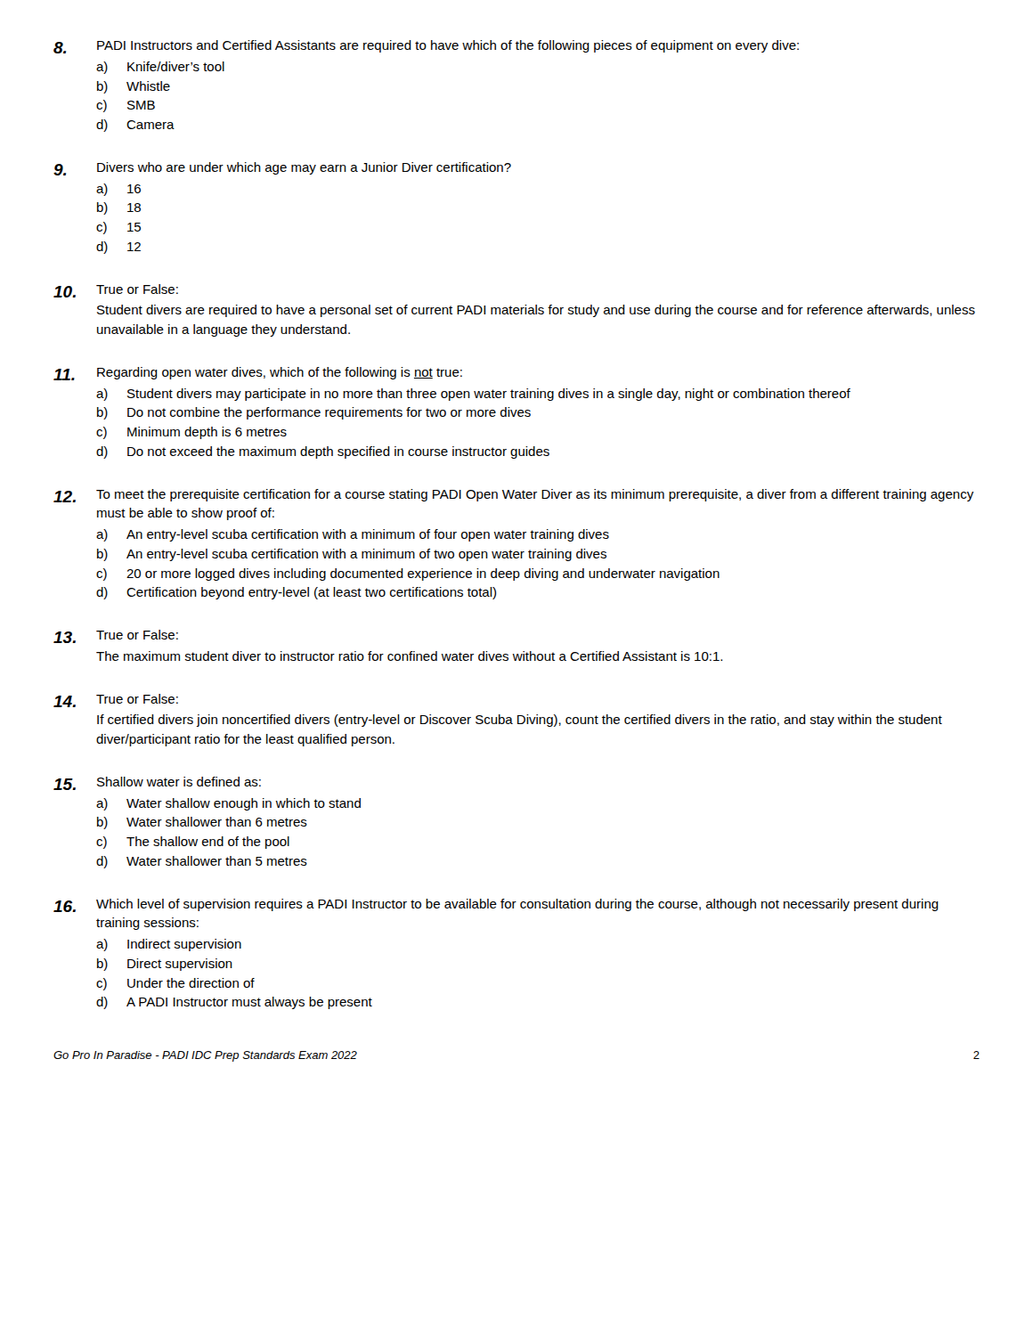8. PADI Instructors and Certified Assistants are required to have which of the following pieces of equipment on every dive:
a) Knife/diver’s tool
b) Whistle
c) SMB
d) Camera
9. Divers who are under which age may earn a Junior Diver certification?
a) 16
b) 18
c) 15
d) 12
10. True or False: Student divers are required to have a personal set of current PADI materials for study and use during the course and for reference afterwards, unless unavailable in a language they understand.
11. Regarding open water dives, which of the following is not true:
a) Student divers may participate in no more than three open water training dives in a single day, night or combination thereof
b) Do not combine the performance requirements for two or more dives
c) Minimum depth is 6 metres
d) Do not exceed the maximum depth specified in course instructor guides
12. To meet the prerequisite certification for a course stating PADI Open Water Diver as its minimum prerequisite, a diver from a different training agency must be able to show proof of:
a) An entry-level scuba certification with a minimum of four open water training dives
b) An entry-level scuba certification with a minimum of two open water training dives
c) 20 or more logged dives including documented experience in deep diving and underwater navigation
d) Certification beyond entry-level (at least two certifications total)
13. True or False: The maximum student diver to instructor ratio for confined water dives without a Certified Assistant is 10:1.
14. True or False: If certified divers join noncertified divers (entry-level or Discover Scuba Diving), count the certified divers in the ratio, and stay within the student diver/participant ratio for the least qualified person.
15. Shallow water is defined as:
a) Water shallow enough in which to stand
b) Water shallower than 6 metres
c) The shallow end of the pool
d) Water shallower than 5 metres
16. Which level of supervision requires a PADI Instructor to be available for consultation during the course, although not necessarily present during training sessions:
a) Indirect supervision
b) Direct supervision
c) Under the direction of
d) A PADI Instructor must always be present
Go Pro In Paradise - PADI IDC Prep Standards Exam 2022 2